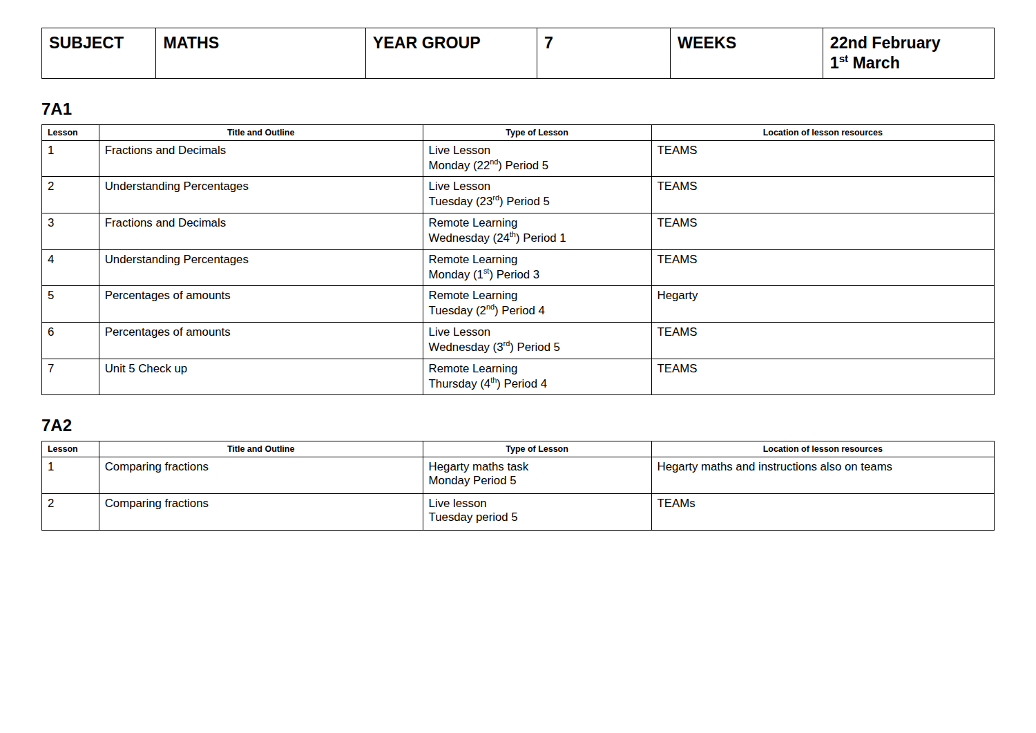| SUBJECT | MATHS | YEAR GROUP | 7 | WEEKS | 22nd February 1 st March |
7A1
| Lesson | Title and Outline | Type of Lesson | Location of lesson resources |
| --- | --- | --- | --- |
| 1 | Fractions and Decimals | Live Lesson Monday (22 nd ) Period 5 | TEAMS |
| 2 | Understanding Percentages | Live Lesson Tuesday (23 rd ) Period 5 | TEAMS |
| 3 | Fractions and Decimals | Remote Learning Wednesday (24 th ) Period 1 | TEAMS |
| 4 | Understanding Percentages | Remote Learning Monday (1 st ) Period 3 | TEAMS |
| 5 | Percentages of amounts | Remote Learning Tuesday (2 nd ) Period 4 | Hegarty |
| 6 | Percentages of amounts | Live Lesson Wednesday (3 rd ) Period 5 | TEAMS |
| 7 | Unit 5 Check up | Remote Learning Thursday (4 th ) Period 4 | TEAMS |
7A2
| Lesson | Title and Outline | Type of Lesson | Location of lesson resources |
| --- | --- | --- | --- |
| 1 | Comparing fractions | Hegarty maths task Monday Period 5 | Hegarty maths and instructions also on teams |
| 2 | Comparing fractions | Live lesson Tuesday period 5 | TEAMs |